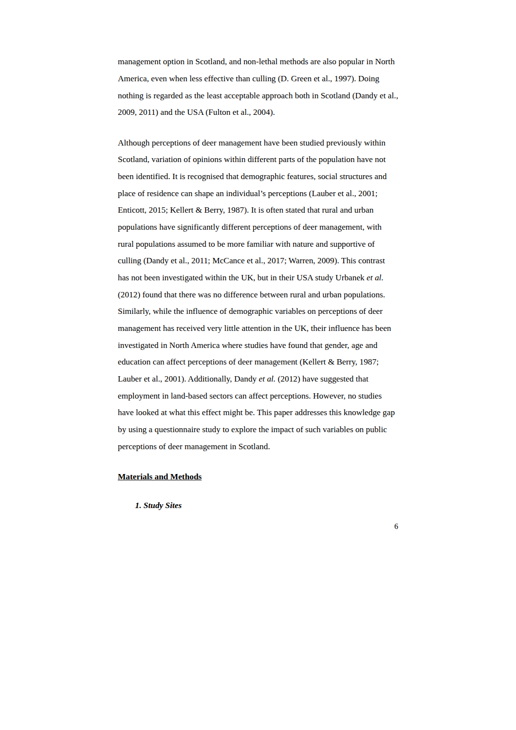management option in Scotland, and non-lethal methods are also popular in North America, even when less effective than culling (D. Green et al., 1997). Doing nothing is regarded as the least acceptable approach both in Scotland (Dandy et al., 2009, 2011) and the USA (Fulton et al., 2004).
Although perceptions of deer management have been studied previously within Scotland, variation of opinions within different parts of the population have not been identified. It is recognised that demographic features, social structures and place of residence can shape an individual’s perceptions (Lauber et al., 2001; Enticott, 2015; Kellert & Berry, 1987). It is often stated that rural and urban populations have significantly different perceptions of deer management, with rural populations assumed to be more familiar with nature and supportive of culling (Dandy et al., 2011; McCance et al., 2017; Warren, 2009). This contrast has not been investigated within the UK, but in their USA study Urbanek et al. (2012) found that there was no difference between rural and urban populations. Similarly, while the influence of demographic variables on perceptions of deer management has received very little attention in the UK, their influence has been investigated in North America where studies have found that gender, age and education can affect perceptions of deer management (Kellert & Berry, 1987; Lauber et al., 2001). Additionally, Dandy et al. (2012) have suggested that employment in land-based sectors can affect perceptions. However, no studies have looked at what this effect might be. This paper addresses this knowledge gap by using a questionnaire study to explore the impact of such variables on public perceptions of deer management in Scotland.
Materials and Methods
Study Sites
6